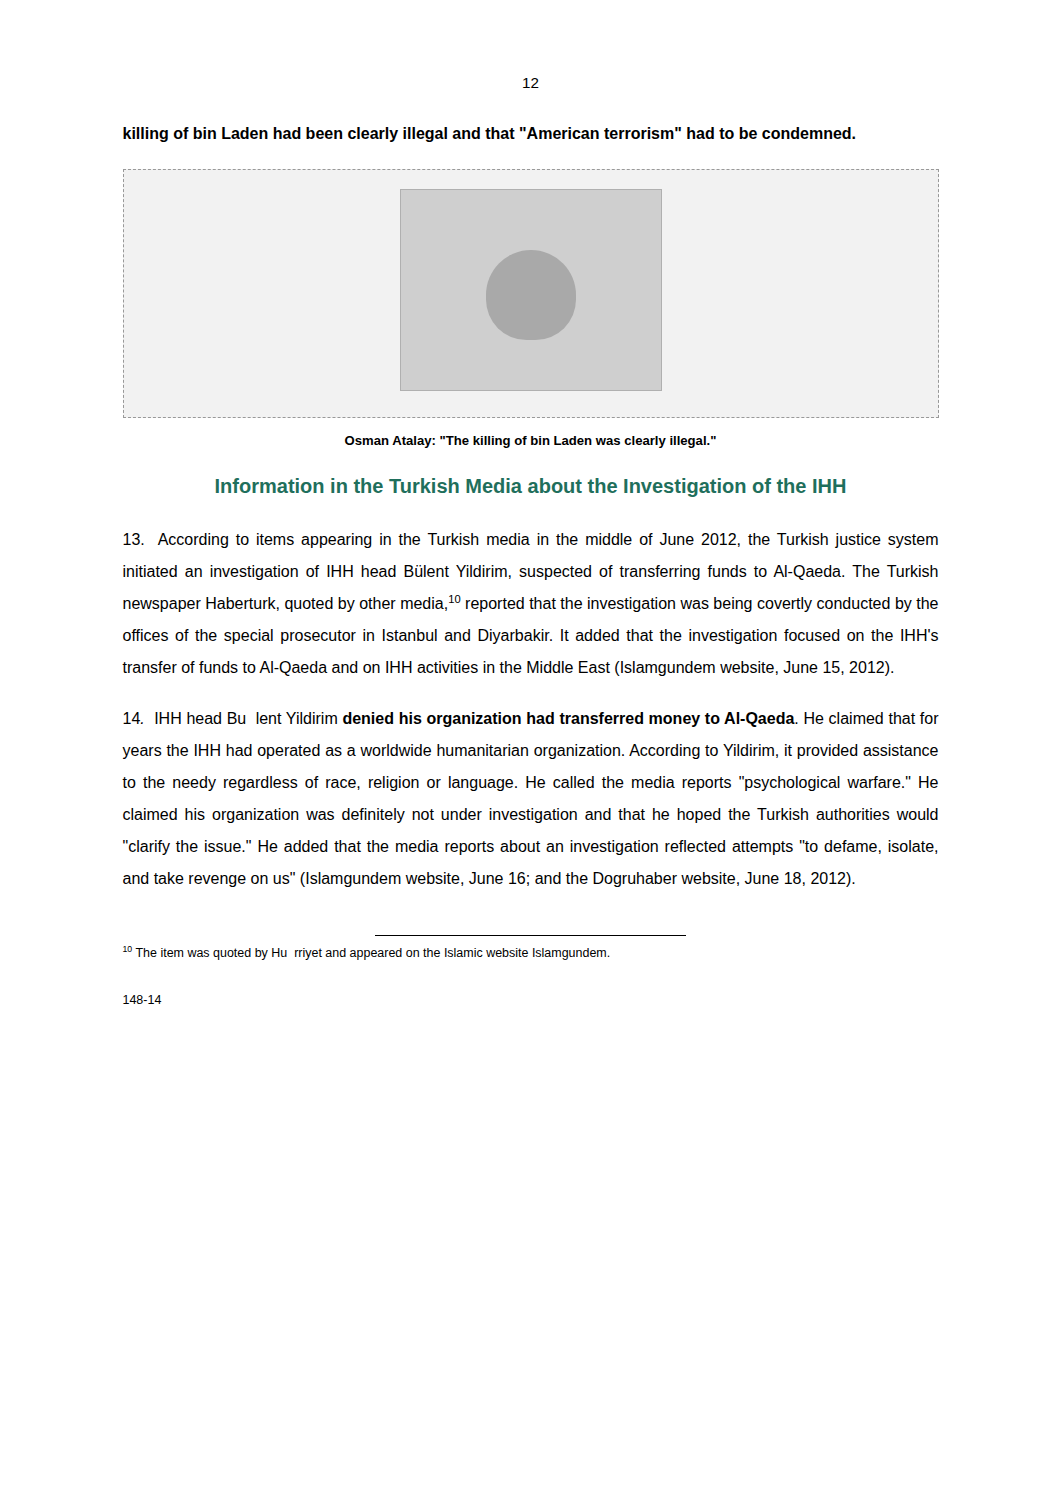12
killing of bin Laden had been clearly illegal and that "American terrorism" had to be condemned.
Osman Atalay: "The killing of bin Laden was clearly illegal."
Information in the Turkish Media about the Investigation of the IHH
13. According to items appearing in the Turkish media in the middle of June 2012, the Turkish justice system initiated an investigation of IHH head Bülent Yildirim, suspected of transferring funds to Al-Qaeda. The Turkish newspaper Haberturk, quoted by other media,10 reported that the investigation was being covertly conducted by the offices of the special prosecutor in Istanbul and Diyarbakir. It added that the investigation focused on the IHH's transfer of funds to Al-Qaeda and on IHH activities in the Middle East (Islamgundem website, June 15, 2012).
14. IHH head Bu lent Yildirim denied his organization had transferred money to Al-Qaeda. He claimed that for years the IHH had operated as a worldwide humanitarian organization. According to Yildirim, it provided assistance to the needy regardless of race, religion or language. He called the media reports "psychological warfare." He claimed his organization was definitely not under investigation and that he hoped the Turkish authorities would "clarify the issue." He added that the media reports about an investigation reflected attempts "to defame, isolate, and take revenge on us" (Islamgundem website, June 16; and the Dogruhaber website, June 18, 2012).
10 The item was quoted by Hu rriyet and appeared on the Islamic website Islamgundem.
148-14